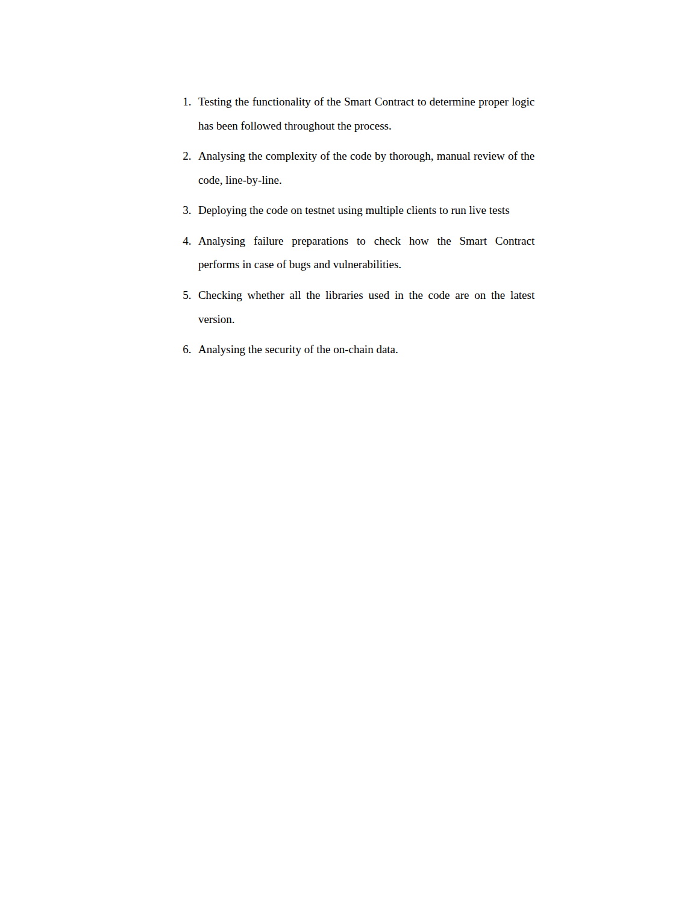Testing the functionality of the Smart Contract to determine proper logic has been followed throughout the process.
Analysing the complexity of the code by thorough, manual review of the code, line-by-line.
Deploying the code on testnet using multiple clients to run live tests
Analysing failure preparations to check how the Smart Contract performs in case of bugs and vulnerabilities.
Checking whether all the libraries used in the code are on the latest version.
Analysing the security of the on-chain data.